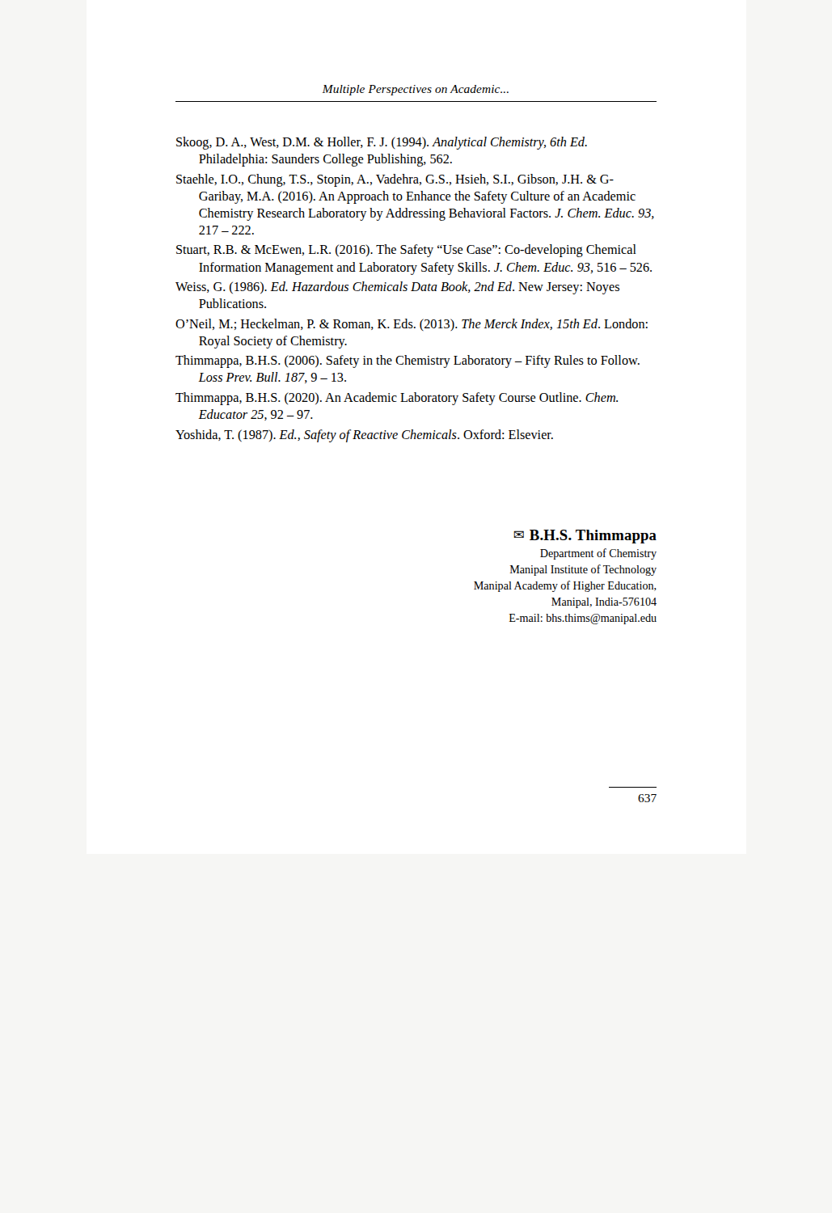Multiple Perspectives on Academic...
Skoog, D. A., West, D.M. & Holler, F. J. (1994). Analytical Chemistry, 6th Ed. Philadelphia: Saunders College Publishing, 562.
Staehle, I.O., Chung, T.S., Stopin, A., Vadehra, G.S., Hsieh, S.I., Gibson, J.H. & G-Garibay, M.A. (2016). An Approach to Enhance the Safety Culture of an Academic Chemistry Research Laboratory by Addressing Behavioral Factors. J. Chem. Educ. 93, 217 – 222.
Stuart, R.B. & McEwen, L.R. (2016). The Safety “Use Case”: Co-developing Chemical Information Management and Laboratory Safety Skills. J. Chem. Educ. 93, 516 – 526.
Weiss, G. (1986). Ed. Hazardous Chemicals Data Book, 2nd Ed. New Jersey: Noyes Publications.
O’Neil, M.; Heckelman, P. & Roman, K. Eds. (2013). The Merck Index, 15th Ed. London: Royal Society of Chemistry.
Thimmappa, B.H.S. (2006). Safety in the Chemistry Laboratory – Fifty Rules to Follow. Loss Prev. Bull. 187, 9 – 13.
Thimmappa, B.H.S. (2020). An Academic Laboratory Safety Course Outline. Chem. Educator 25, 92 – 97.
Yoshida, T. (1987). Ed., Safety of Reactive Chemicals. Oxford: Elsevier.
✉B.H.S. Thimmappa
Department of Chemistry
Manipal Institute of Technology
Manipal Academy of Higher Education,
Manipal, India-576104
E-mail: bhs.thims@manipal.edu
637